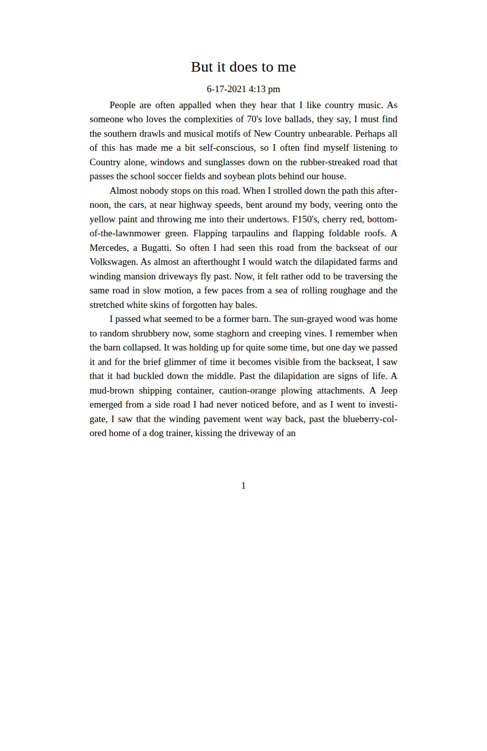But it does to me
6-17-2021 4:13 pm
People are often appalled when they hear that I like country music. As someone who loves the complexities of 70's love ballads, they say, I must find the southern drawls and musical motifs of New Country unbearable. Perhaps all of this has made me a bit self-conscious, so I often find myself listening to Country alone, windows and sunglasses down on the rubber-streaked road that passes the school soccer fields and soybean plots behind our house.
Almost nobody stops on this road. When I strolled down the path this afternoon, the cars, at near highway speeds, bent around my body, veering onto the yellow paint and throwing me into their undertows. F150's, cherry red, bottom-of-the-lawnmower green. Flapping tarpaulins and flapping foldable roofs. A Mercedes, a Bugatti. So often I had seen this road from the backseat of our Volkswagen. As almost an afterthought I would watch the dilapidated farms and winding mansion driveways fly past. Now, it felt rather odd to be traversing the same road in slow motion, a few paces from a sea of rolling roughage and the stretched white skins of forgotten hay bales.
I passed what seemed to be a former barn. The sun-grayed wood was home to random shrubbery now, some staghorn and creeping vines. I remember when the barn collapsed. It was holding up for quite some time, but one day we passed it and for the brief glimmer of time it becomes visible from the backseat, I saw that it had buckled down the middle. Past the dilapidation are signs of life. A mud-brown shipping container, caution-orange plowing attachments. A Jeep emerged from a side road I had never noticed before, and as I went to investigate, I saw that the winding pavement went way back, past the blueberry-colored home of a dog trainer, kissing the driveway of an
1